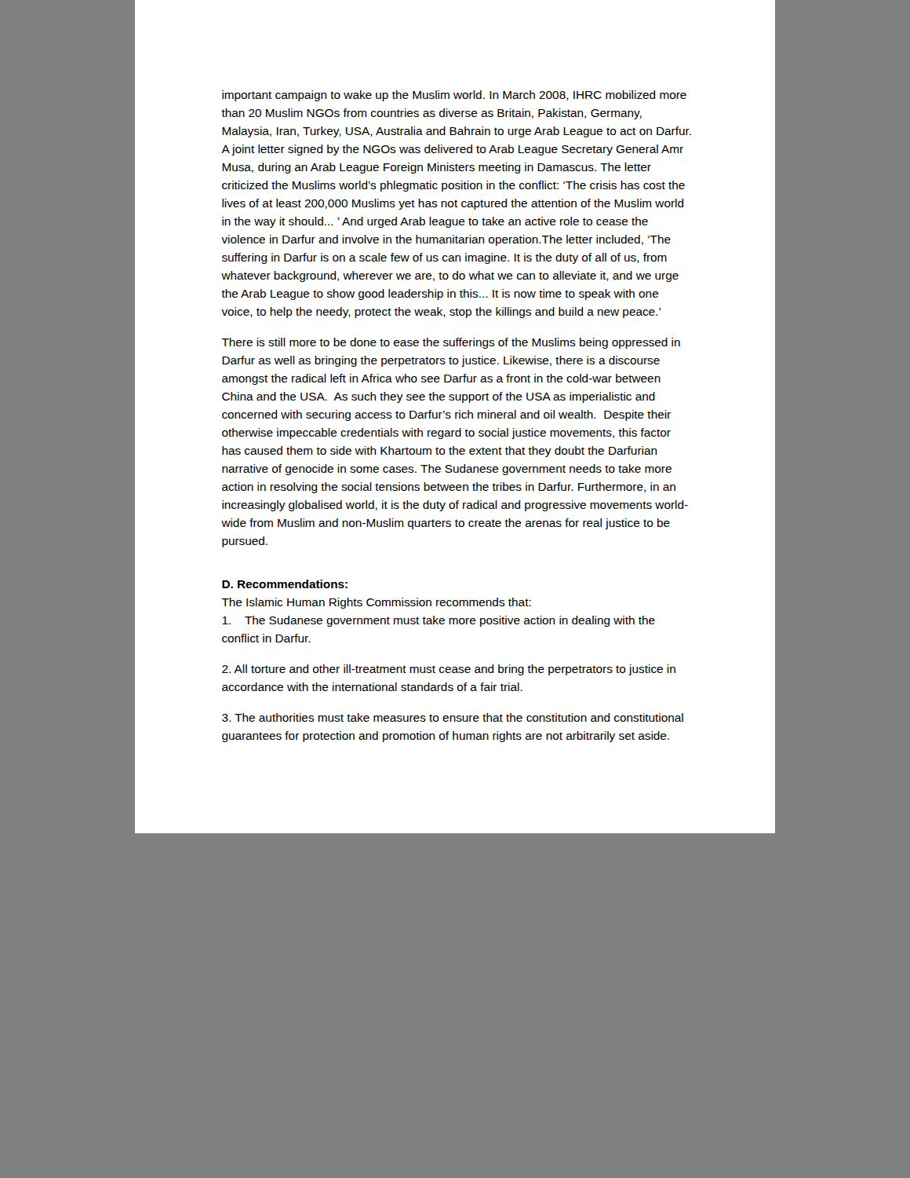important campaign to wake up the Muslim world. In March 2008, IHRC mobilized more than 20 Muslim NGOs from countries as diverse as Britain, Pakistan, Germany, Malaysia, Iran, Turkey, USA, Australia and Bahrain to urge Arab League to act on Darfur. A joint letter signed by the NGOs was delivered to Arab League Secretary General Amr Musa, during an Arab League Foreign Ministers meeting in Damascus. The letter criticized the Muslims world’s phlegmatic position in the conflict: ‘The crisis has cost the lives of at least 200,000 Muslims yet has not captured the attention of the Muslim world in the way it should... ’ And urged Arab league to take an active role to cease the violence in Darfur and involve in the humanitarian operation.The letter included, ‘The suffering in Darfur is on a scale few of us can imagine. It is the duty of all of us, from whatever background, wherever we are, to do what we can to alleviate it, and we urge the Arab League to show good leadership in this... It is now time to speak with one voice, to help the needy, protect the weak, stop the killings and build a new peace.’
There is still more to be done to ease the sufferings of the Muslims being oppressed in Darfur as well as bringing the perpetrators to justice. Likewise, there is a discourse amongst the radical left in Africa who see Darfur as a front in the cold-war between China and the USA. As such they see the support of the USA as imperialistic and concerned with securing access to Darfur’s rich mineral and oil wealth. Despite their otherwise impeccable credentials with regard to social justice movements, this factor has caused them to side with Khartoum to the extent that they doubt the Darfurian narrative of genocide in some cases. The Sudanese government needs to take more action in resolving the social tensions between the tribes in Darfur. Furthermore, in an increasingly globalised world, it is the duty of radical and progressive movements world-wide from Muslim and non-Muslim quarters to create the arenas for real justice to be pursued.
D. Recommendations:
The Islamic Human Rights Commission recommends that:
1. The Sudanese government must take more positive action in dealing with the conflict in Darfur.
2. All torture and other ill-treatment must cease and bring the perpetrators to justice in accordance with the international standards of a fair trial.
3. The authorities must take measures to ensure that the constitution and constitutional guarantees for protection and promotion of human rights are not arbitrarily set aside.